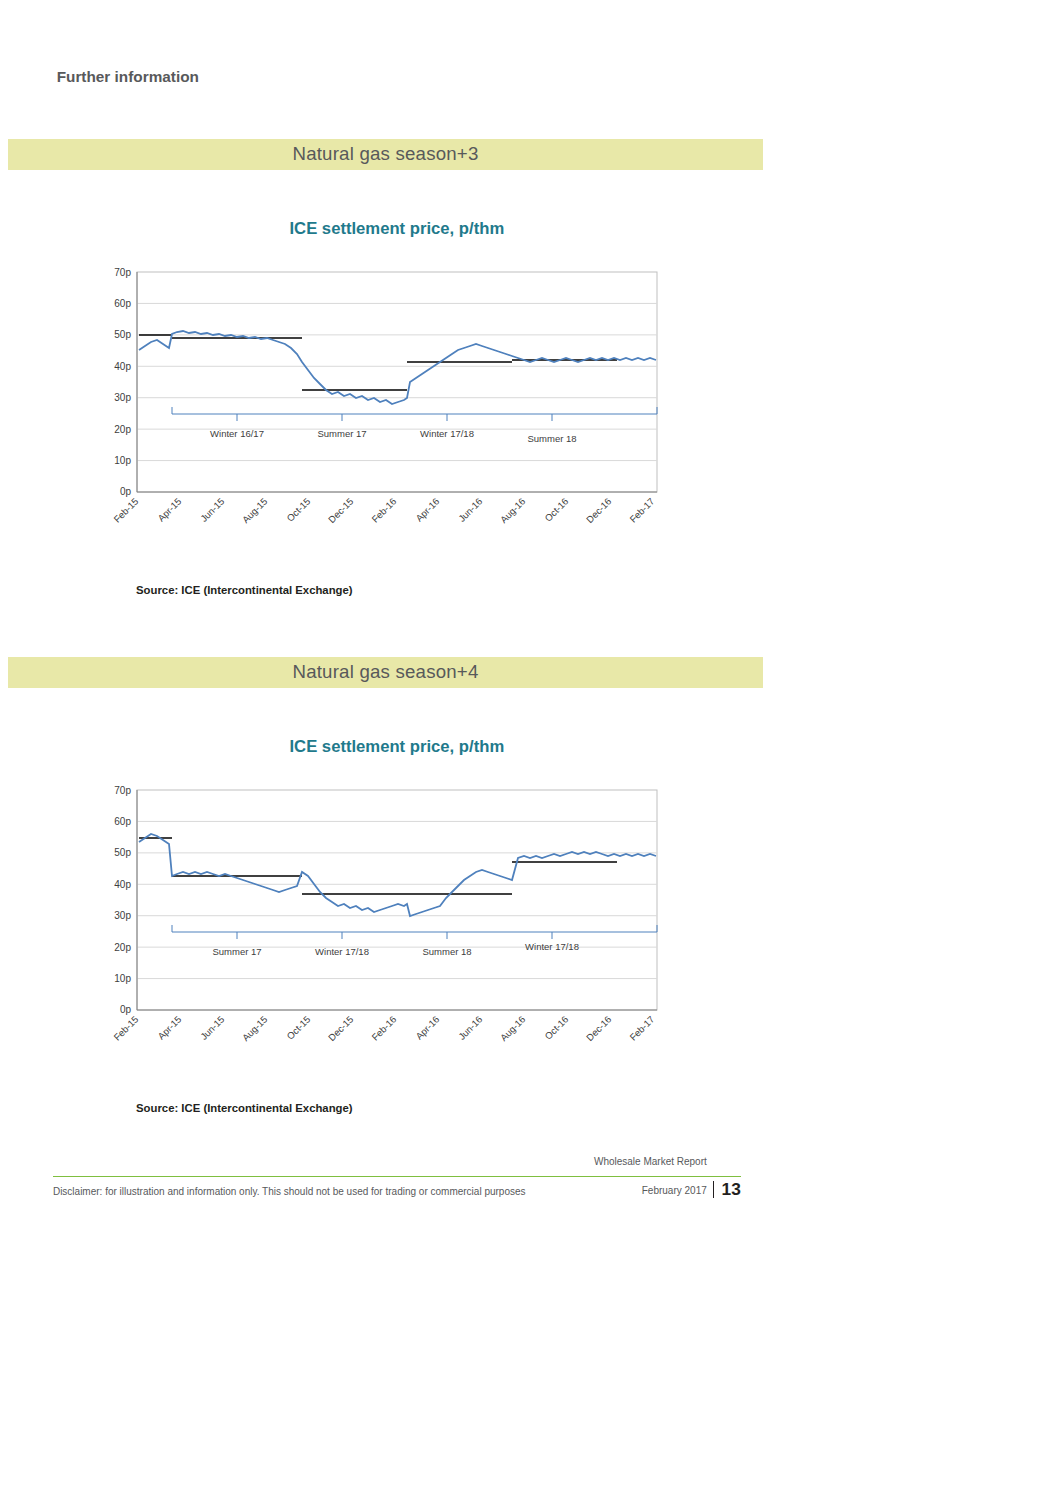Further information
Natural gas season+3
ICE settlement price, p/thm
70p 60p 50p 40p 30p 20p 10p 0p Winter 16/17 Summer 17 Winter 17/18 Summer 18 Feb-15 Apr-15 Jun-15 Aug-15 Oct-15 Dec-15 Feb-16 Apr-16 Jun-16 Aug-16 Oct-16 Dec-16 Feb-17
Source: ICE (Intercontinental Exchange)
Natural gas season+4
ICE settlement price, p/thm
70p 60p 50p 40p 30p 20p 10p 0p Summer 17 Winter 17/18 Summer 18 Winter 17/18 Feb-15 Apr-15 Jun-15 Aug-15 Oct-15 Dec-15 Feb-16 Apr-16 Jun-16 Aug-16 Oct-16 Dec-16 Feb-17
Source: ICE (Intercontinental Exchange)
Wholesale Market Report
Disclaimer: for illustration and information only. This should not be used for trading or commercial purposes
February 2017 13